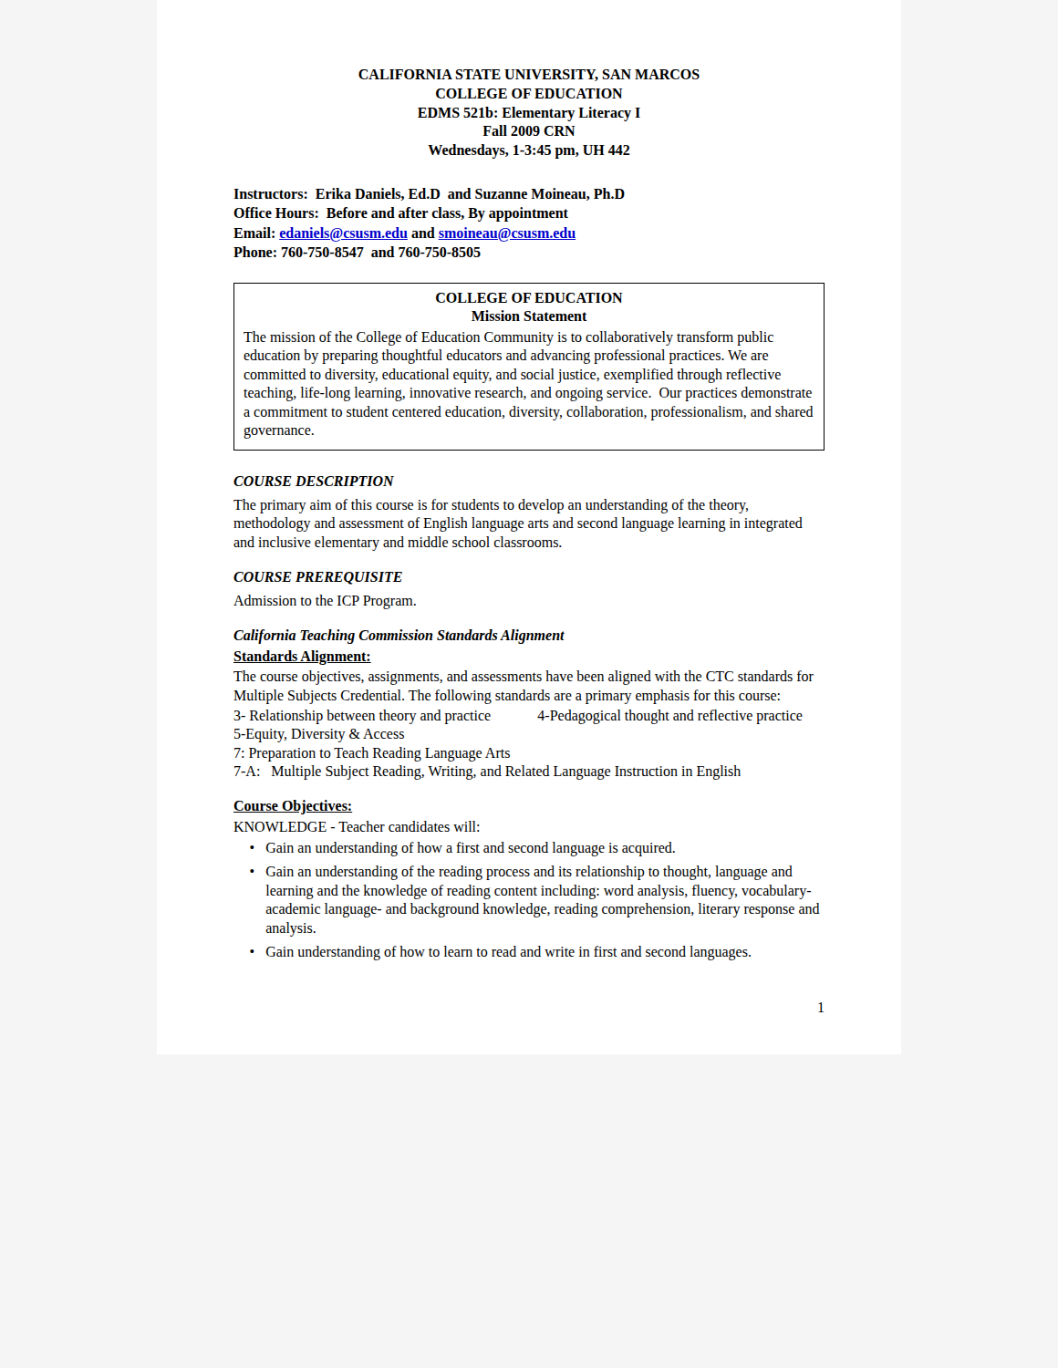CALIFORNIA STATE UNIVERSITY, SAN MARCOS
COLLEGE OF EDUCATION
EDMS 521b: Elementary Literacy I
Fall 2009 CRN
Wednesdays, 1-3:45 pm, UH 442
Instructors: Erika Daniels, Ed.D and Suzanne Moineau, Ph.D
Office Hours: Before and after class, By appointment
Email: edaniels@csusm.edu and smoineau@csusm.edu
Phone: 760-750-8547 and 760-750-8505
COLLEGE OF EDUCATION
Mission Statement
The mission of the College of Education Community is to collaboratively transform public education by preparing thoughtful educators and advancing professional practices. We are committed to diversity, educational equity, and social justice, exemplified through reflective teaching, life-long learning, innovative research, and ongoing service. Our practices demonstrate a commitment to student centered education, diversity, collaboration, professionalism, and shared governance.
COURSE DESCRIPTION
The primary aim of this course is for students to develop an understanding of the theory, methodology and assessment of English language arts and second language learning in integrated and inclusive elementary and middle school classrooms.
COURSE PREREQUISITE
Admission to the ICP Program.
California Teaching Commission Standards Alignment
Standards Alignment:
The course objectives, assignments, and assessments have been aligned with the CTC standards for Multiple Subjects Credential. The following standards are a primary emphasis for this course:
3- Relationship between theory and practice 4-Pedagogical thought and reflective practice
5-Equity, Diversity & Access
7: Preparation to Teach Reading Language Arts
7-A: Multiple Subject Reading, Writing, and Related Language Instruction in English
Course Objectives:
KNOWLEDGE - Teacher candidates will:
Gain an understanding of how a first and second language is acquired.
Gain an understanding of the reading process and its relationship to thought, language and learning and the knowledge of reading content including: word analysis, fluency, vocabulary-academic language- and background knowledge, reading comprehension, literary response and analysis.
Gain understanding of how to learn to read and write in first and second languages.
1